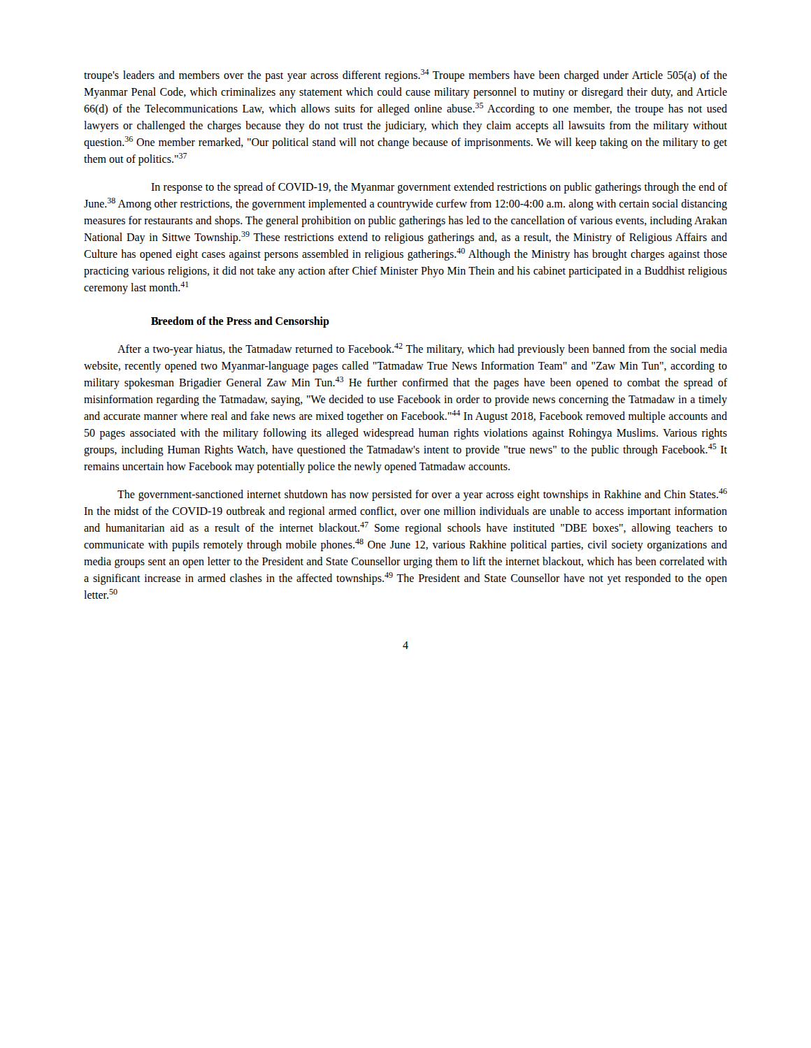troupe's leaders and members over the past year across different regions.34 Troupe members have been charged under Article 505(a) of the Myanmar Penal Code, which criminalizes any statement which could cause military personnel to mutiny or disregard their duty, and Article 66(d) of the Telecommunications Law, which allows suits for alleged online abuse.35 According to one member, the troupe has not used lawyers or challenged the charges because they do not trust the judiciary, which they claim accepts all lawsuits from the military without question.36 One member remarked, "Our political stand will not change because of imprisonments. We will keep taking on the military to get them out of politics."37
In response to the spread of COVID-19, the Myanmar government extended restrictions on public gatherings through the end of June.38 Among other restrictions, the government implemented a countrywide curfew from 12:00-4:00 a.m. along with certain social distancing measures for restaurants and shops. The general prohibition on public gatherings has led to the cancellation of various events, including Arakan National Day in Sittwe Township.39 These restrictions extend to religious gatherings and, as a result, the Ministry of Religious Affairs and Culture has opened eight cases against persons assembled in religious gatherings.40 Although the Ministry has brought charges against those practicing various religions, it did not take any action after Chief Minister Phyo Min Thein and his cabinet participated in a Buddhist religious ceremony last month.41
B. Freedom of the Press and Censorship
After a two-year hiatus, the Tatmadaw returned to Facebook.42 The military, which had previously been banned from the social media website, recently opened two Myanmar-language pages called "Tatmadaw True News Information Team" and "Zaw Min Tun", according to military spokesman Brigadier General Zaw Min Tun.43 He further confirmed that the pages have been opened to combat the spread of misinformation regarding the Tatmadaw, saying, "We decided to use Facebook in order to provide news concerning the Tatmadaw in a timely and accurate manner where real and fake news are mixed together on Facebook."44 In August 2018, Facebook removed multiple accounts and 50 pages associated with the military following its alleged widespread human rights violations against Rohingya Muslims. Various rights groups, including Human Rights Watch, have questioned the Tatmadaw's intent to provide "true news" to the public through Facebook.45 It remains uncertain how Facebook may potentially police the newly opened Tatmadaw accounts.
The government-sanctioned internet shutdown has now persisted for over a year across eight townships in Rakhine and Chin States.46 In the midst of the COVID-19 outbreak and regional armed conflict, over one million individuals are unable to access important information and humanitarian aid as a result of the internet blackout.47 Some regional schools have instituted "DBE boxes", allowing teachers to communicate with pupils remotely through mobile phones.48 One June 12, various Rakhine political parties, civil society organizations and media groups sent an open letter to the President and State Counsellor urging them to lift the internet blackout, which has been correlated with a significant increase in armed clashes in the affected townships.49 The President and State Counsellor have not yet responded to the open letter.50
4